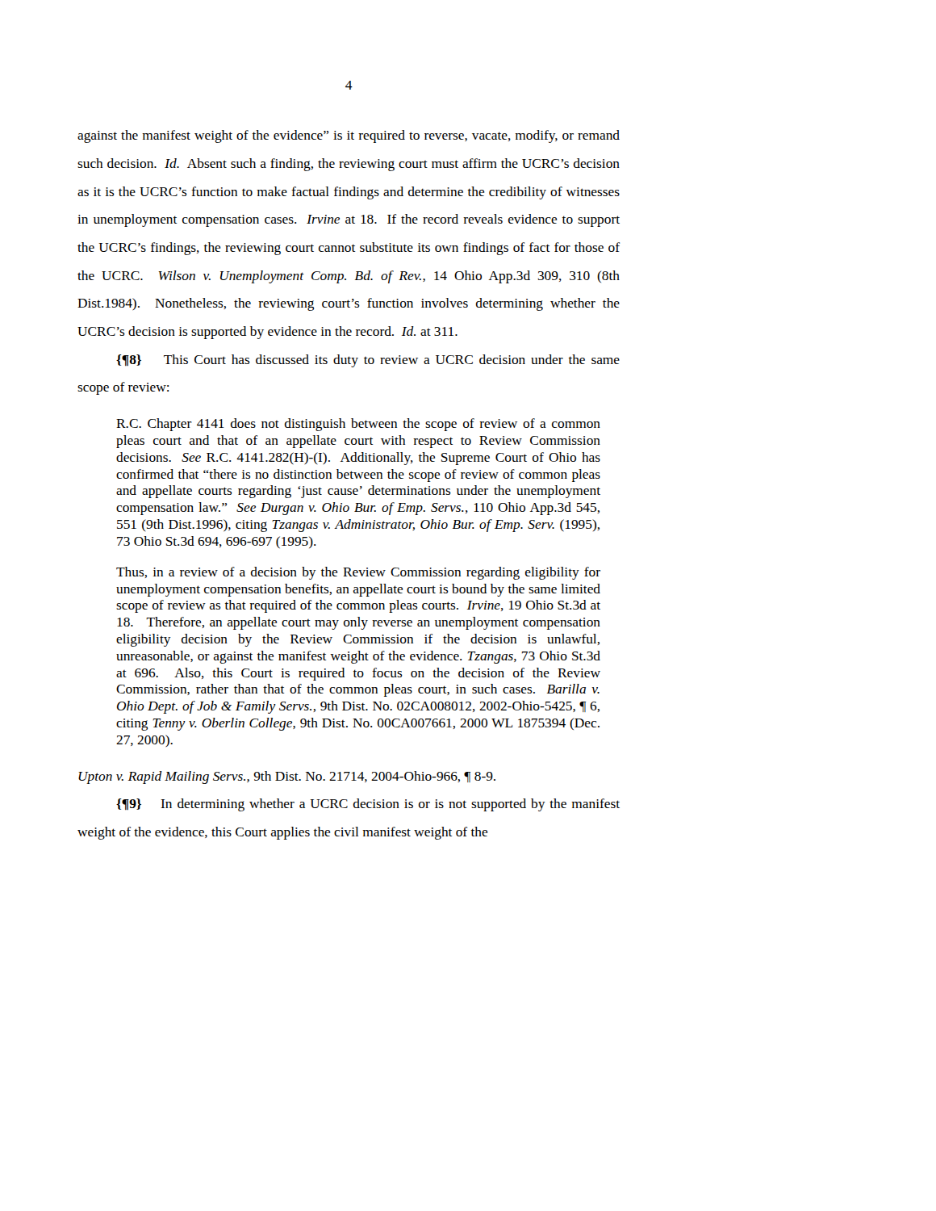4
against the manifest weight of the evidence” is it required to reverse, vacate, modify, or remand such decision. Id. Absent such a finding, the reviewing court must affirm the UCRC’s decision as it is the UCRC’s function to make factual findings and determine the credibility of witnesses in unemployment compensation cases. Irvine at 18. If the record reveals evidence to support the UCRC’s findings, the reviewing court cannot substitute its own findings of fact for those of the UCRC. Wilson v. Unemployment Comp. Bd. of Rev., 14 Ohio App.3d 309, 310 (8th Dist.1984). Nonetheless, the reviewing court’s function involves determining whether the UCRC’s decision is supported by evidence in the record. Id. at 311.
{¶8} This Court has discussed its duty to review a UCRC decision under the same scope of review:
R.C. Chapter 4141 does not distinguish between the scope of review of a common pleas court and that of an appellate court with respect to Review Commission decisions. See R.C. 4141.282(H)-(I). Additionally, the Supreme Court of Ohio has confirmed that “there is no distinction between the scope of review of common pleas and appellate courts regarding ‘just cause’ determinations under the unemployment compensation law.” See Durgan v. Ohio Bur. of Emp. Servs., 110 Ohio App.3d 545, 551 (9th Dist.1996), citing Tzangas v. Administrator, Ohio Bur. of Emp. Serv. (1995), 73 Ohio St.3d 694, 696-697 (1995).
Thus, in a review of a decision by the Review Commission regarding eligibility for unemployment compensation benefits, an appellate court is bound by the same limited scope of review as that required of the common pleas courts. Irvine, 19 Ohio St.3d at 18. Therefore, an appellate court may only reverse an unemployment compensation eligibility decision by the Review Commission if the decision is unlawful, unreasonable, or against the manifest weight of the evidence. Tzangas, 73 Ohio St.3d at 696. Also, this Court is required to focus on the decision of the Review Commission, rather than that of the common pleas court, in such cases. Barilla v. Ohio Dept. of Job & Family Servs., 9th Dist. No. 02CA008012, 2002-Ohio-5425, ¶ 6, citing Tenny v. Oberlin College, 9th Dist. No. 00CA007661, 2000 WL 1875394 (Dec. 27, 2000).
Upton v. Rapid Mailing Servs., 9th Dist. No. 21714, 2004-Ohio-966, ¶ 8-9.
{¶9} In determining whether a UCRC decision is or is not supported by the manifest weight of the evidence, this Court applies the civil manifest weight of the